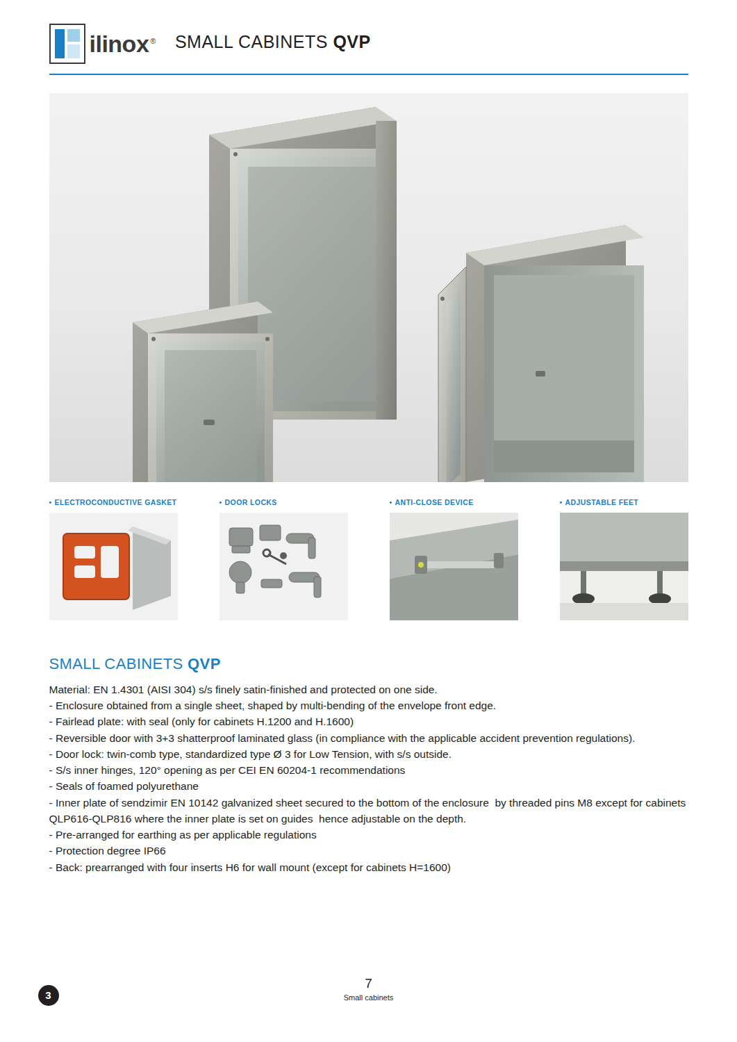ilinox®
Small cabinets QVP
Electroconductive gasket
Door locks
Anti-close device
Adjustable feet
Small cabinets QVP
Material: EN 1.4301 (AISI 304) s/s finely satin-finished and protected on one side. - Enclosure obtained from a single sheet, shaped by multi-bending of the envelope front edge. - Fairlead plate: with seal (only for cabinets H.1200 and H.1600) - Reversible door with 3+3 shatterproof laminated glass (in compliance with the applicable accident prevention regulations). - Door lock: twin-comb type, standardized type Ø 3 for Low Tension, with s/s outside. - S/s inner hinges, 120° opening as per CEI EN 60204-1 recommendations - Seals of foamed polyurethane - Inner plate of sendzimir EN 10142 galvanized sheet secured to the bottom of the enclosure by threaded pins M8 except for cabinets QLP616-QLP816 where the inner plate is set on guides hence adjustable on the depth. - Pre-arranged for earthing as per applicable regulations - Protection degree IP66 - Back: prearranged with four inserts H6 for wall mount (except for cabinets H=1600)
3
7
Small cabinets